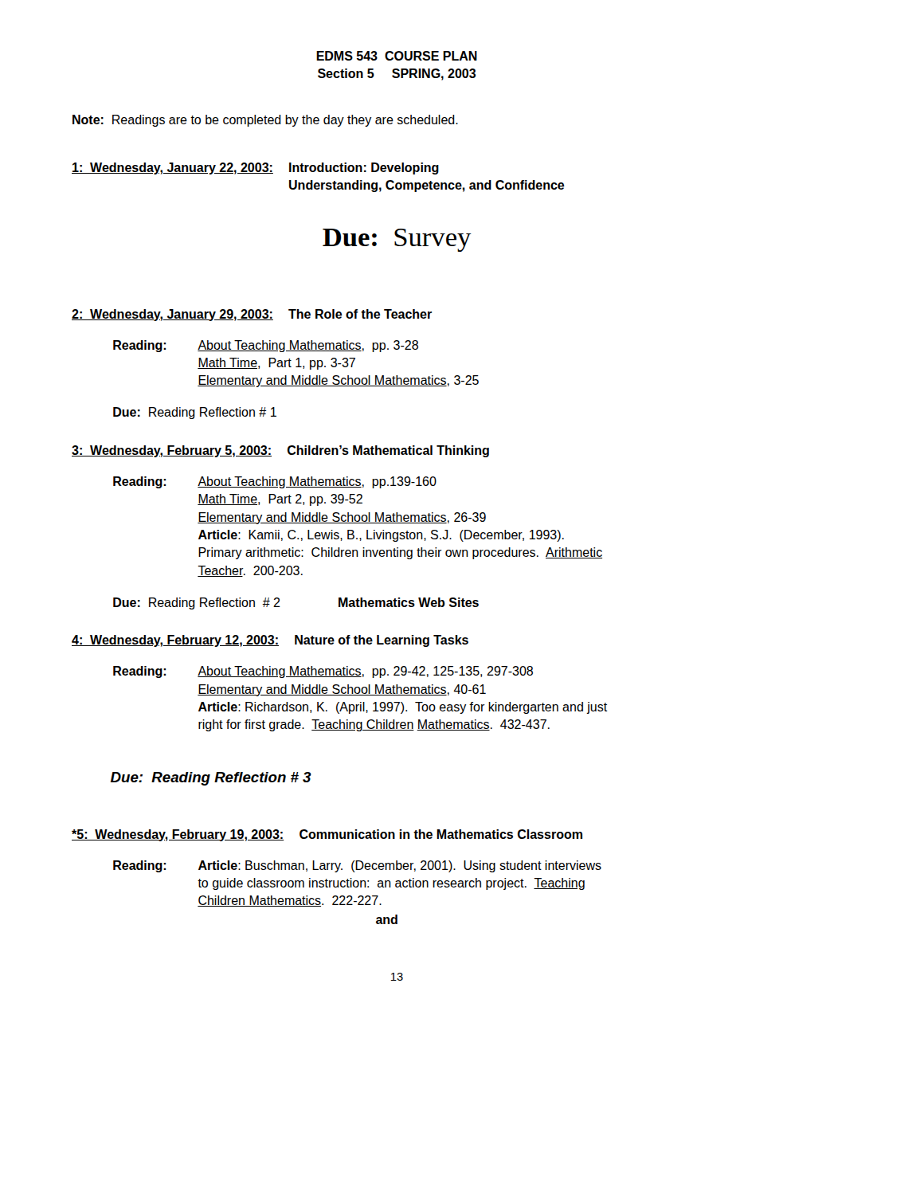EDMS 543 COURSE PLAN
Section 5 SPRING, 2003
Note: Readings are to be completed by the day they are scheduled.
1: Wednesday, January 22, 2003: Introduction: Developing
Understanding, Competence, and Confidence
Due: Survey
2: Wednesday, January 29, 2003: The Role of the Teacher
Reading:
About Teaching Mathematics, pp. 3-28
Math Time, Part 1, pp. 3-37
Elementary and Middle School Mathematics, 3-25
Due: Reading Reflection # 1
3: Wednesday, February 5, 2003: Children’s Mathematical Thinking
Reading:
About Teaching Mathematics, pp.139-160
Math Time, Part 2, pp. 39-52
Elementary and Middle School Mathematics, 26-39
Article: Kamii, C., Lewis, B., Livingston, S.J. (December, 1993).
Primary arithmetic: Children inventing their own procedures. Arithmetic
Teacher. 200-203.
Due: Reading Reflection # 2Mathematics Web Sites
4: Wednesday, February 12, 2003: Nature of the Learning Tasks
Reading:
About Teaching Mathematics, pp. 29-42, 125-135, 297-308
Elementary and Middle School Mathematics, 40-61
Article: Richardson, K. (April, 1997). Too easy for kindergarten and just
right for first grade. Teaching Children Mathematics. 432-437.
Due: Reading Reflection # 3
*5: Wednesday, February 19, 2003: Communication in the Mathematics Classroom
Reading:
Article: Buschman, Larry. (December, 2001). Using student interviews
to guide classroom instruction: an action research project. Teaching
Children Mathematics. 222-227.
and
13